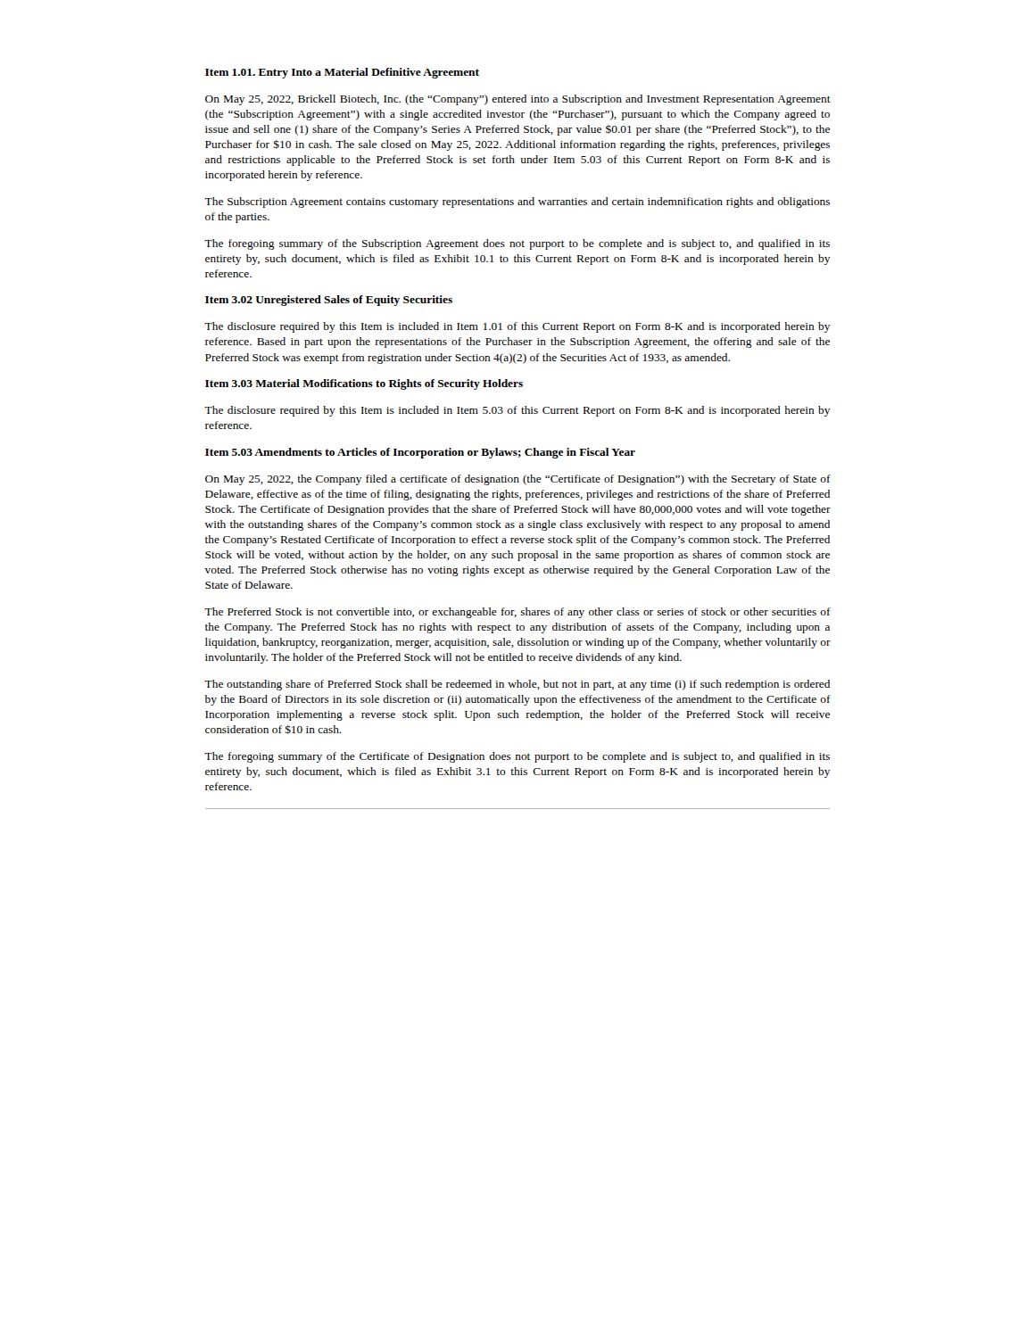Item 1.01. Entry Into a Material Definitive Agreement
On May 25, 2022, Brickell Biotech, Inc. (the “Company”) entered into a Subscription and Investment Representation Agreement (the “Subscription Agreement”) with a single accredited investor (the “Purchaser”), pursuant to which the Company agreed to issue and sell one (1) share of the Company’s Series A Preferred Stock, par value $0.01 per share (the “Preferred Stock”), to the Purchaser for $10 in cash. The sale closed on May 25, 2022. Additional information regarding the rights, preferences, privileges and restrictions applicable to the Preferred Stock is set forth under Item 5.03 of this Current Report on Form 8-K and is incorporated herein by reference.
The Subscription Agreement contains customary representations and warranties and certain indemnification rights and obligations of the parties.
The foregoing summary of the Subscription Agreement does not purport to be complete and is subject to, and qualified in its entirety by, such document, which is filed as Exhibit 10.1 to this Current Report on Form 8-K and is incorporated herein by reference.
Item 3.02 Unregistered Sales of Equity Securities
The disclosure required by this Item is included in Item 1.01 of this Current Report on Form 8-K and is incorporated herein by reference. Based in part upon the representations of the Purchaser in the Subscription Agreement, the offering and sale of the Preferred Stock was exempt from registration under Section 4(a)(2) of the Securities Act of 1933, as amended.
Item 3.03 Material Modifications to Rights of Security Holders
The disclosure required by this Item is included in Item 5.03 of this Current Report on Form 8-K and is incorporated herein by reference.
Item 5.03 Amendments to Articles of Incorporation or Bylaws; Change in Fiscal Year
On May 25, 2022, the Company filed a certificate of designation (the “Certificate of Designation”) with the Secretary of State of Delaware, effective as of the time of filing, designating the rights, preferences, privileges and restrictions of the share of Preferred Stock. The Certificate of Designation provides that the share of Preferred Stock will have 80,000,000 votes and will vote together with the outstanding shares of the Company’s common stock as a single class exclusively with respect to any proposal to amend the Company’s Restated Certificate of Incorporation to effect a reverse stock split of the Company’s common stock. The Preferred Stock will be voted, without action by the holder, on any such proposal in the same proportion as shares of common stock are voted. The Preferred Stock otherwise has no voting rights except as otherwise required by the General Corporation Law of the State of Delaware.
The Preferred Stock is not convertible into, or exchangeable for, shares of any other class or series of stock or other securities of the Company. The Preferred Stock has no rights with respect to any distribution of assets of the Company, including upon a liquidation, bankruptcy, reorganization, merger, acquisition, sale, dissolution or winding up of the Company, whether voluntarily or involuntarily. The holder of the Preferred Stock will not be entitled to receive dividends of any kind.
The outstanding share of Preferred Stock shall be redeemed in whole, but not in part, at any time (i) if such redemption is ordered by the Board of Directors in its sole discretion or (ii) automatically upon the effectiveness of the amendment to the Certificate of Incorporation implementing a reverse stock split. Upon such redemption, the holder of the Preferred Stock will receive consideration of $10 in cash.
The foregoing summary of the Certificate of Designation does not purport to be complete and is subject to, and qualified in its entirety by, such document, which is filed as Exhibit 3.1 to this Current Report on Form 8-K and is incorporated herein by reference.